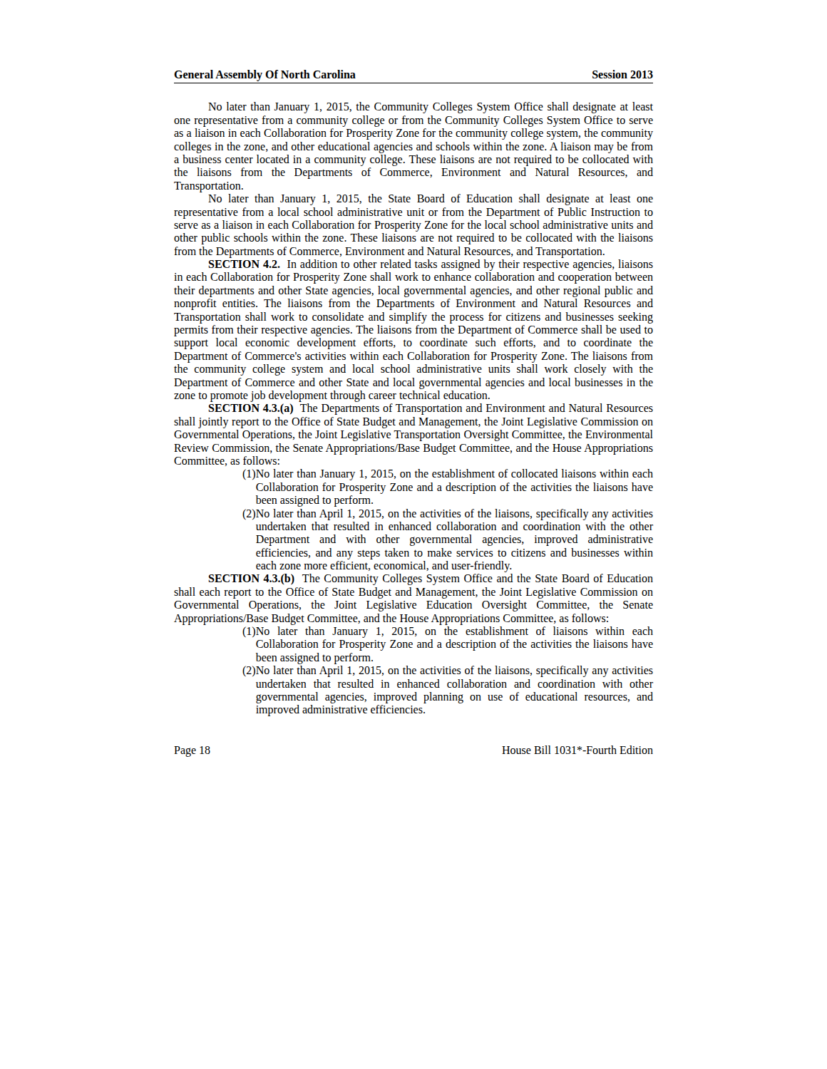General Assembly Of North Carolina
Session 2013
No later than January 1, 2015, the Community Colleges System Office shall designate at least one representative from a community college or from the Community Colleges System Office to serve as a liaison in each Collaboration for Prosperity Zone for the community college system, the community colleges in the zone, and other educational agencies and schools within the zone. A liaison may be from a business center located in a community college. These liaisons are not required to be collocated with the liaisons from the Departments of Commerce, Environment and Natural Resources, and Transportation.
No later than January 1, 2015, the State Board of Education shall designate at least one representative from a local school administrative unit or from the Department of Public Instruction to serve as a liaison in each Collaboration for Prosperity Zone for the local school administrative units and other public schools within the zone. These liaisons are not required to be collocated with the liaisons from the Departments of Commerce, Environment and Natural Resources, and Transportation.
SECTION 4.2. In addition to other related tasks assigned by their respective agencies, liaisons in each Collaboration for Prosperity Zone shall work to enhance collaboration and cooperation between their departments and other State agencies, local governmental agencies, and other regional public and nonprofit entities. The liaisons from the Departments of Environment and Natural Resources and Transportation shall work to consolidate and simplify the process for citizens and businesses seeking permits from their respective agencies. The liaisons from the Department of Commerce shall be used to support local economic development efforts, to coordinate such efforts, and to coordinate the Department of Commerce's activities within each Collaboration for Prosperity Zone. The liaisons from the community college system and local school administrative units shall work closely with the Department of Commerce and other State and local governmental agencies and local businesses in the zone to promote job development through career technical education.
SECTION 4.3.(a) The Departments of Transportation and Environment and Natural Resources shall jointly report to the Office of State Budget and Management, the Joint Legislative Commission on Governmental Operations, the Joint Legislative Transportation Oversight Committee, the Environmental Review Commission, the Senate Appropriations/Base Budget Committee, and the House Appropriations Committee, as follows:
(1)
No later than January 1, 2015, on the establishment of collocated liaisons within each Collaboration for Prosperity Zone and a description of the activities the liaisons have been assigned to perform.
(2)
No later than April 1, 2015, on the activities of the liaisons, specifically any activities undertaken that resulted in enhanced collaboration and coordination with the other Department and with other governmental agencies, improved administrative efficiencies, and any steps taken to make services to citizens and businesses within each zone more efficient, economical, and user-friendly.
SECTION 4.3.(b) The Community Colleges System Office and the State Board of Education shall each report to the Office of State Budget and Management, the Joint Legislative Commission on Governmental Operations, the Joint Legislative Education Oversight Committee, the Senate Appropriations/Base Budget Committee, and the House Appropriations Committee, as follows:
(1)
No later than January 1, 2015, on the establishment of liaisons within each Collaboration for Prosperity Zone and a description of the activities the liaisons have been assigned to perform.
(2)
No later than April 1, 2015, on the activities of the liaisons, specifically any activities undertaken that resulted in enhanced collaboration and coordination with other governmental agencies, improved planning on use of educational resources, and improved administrative efficiencies.
Page 18
House Bill 1031*-Fourth Edition